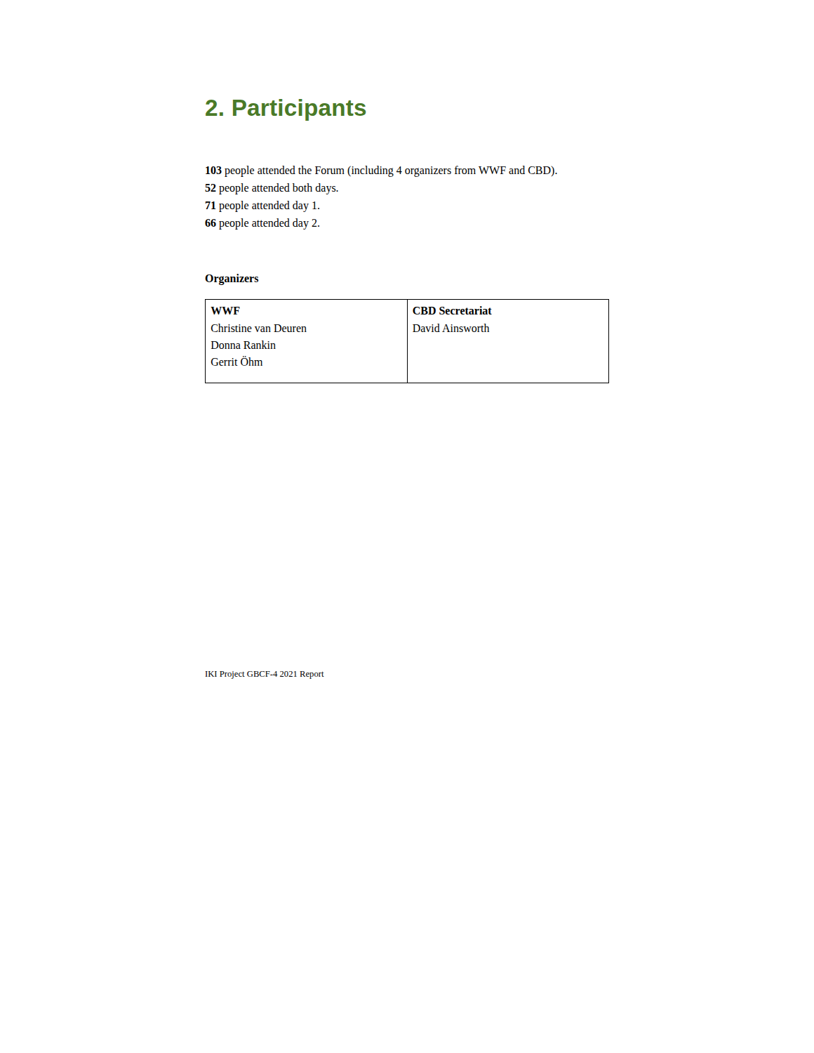2. Participants
103 people attended the Forum (including 4 organizers from WWF and CBD).
52 people attended both days.
71 people attended day 1.
66 people attended day 2.
Organizers
| WWF Christine van Deuren Donna Rankin Gerrit Öhm | CBD Secretariat David Ainsworth |
IKI Project GBCF-4 2021 Report